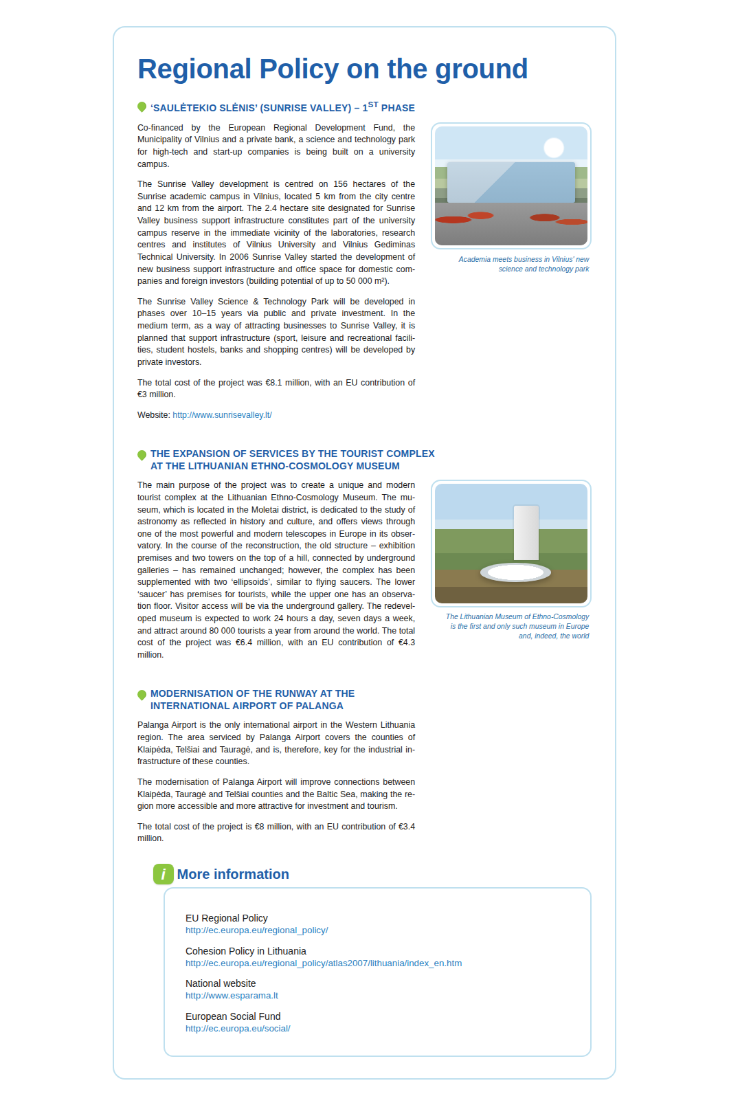Regional Policy on the ground
‘Saulėtekio slėnis’ (Sunrise Valley) – 1st phase
Co-financed by the European Regional Development Fund, the Municipality of Vilnius and a private bank, a science and technology park for high-tech and start-up companies is being built on a university campus.
The Sunrise Valley development is centred on 156 hectares of the Sunrise academic campus in Vilnius, located 5 km from the city centre and 12 km from the airport. The 2.4 hectare site designated for Sunrise Valley business support infrastructure constitutes part of the university campus reserve in the immediate vicinity of the laboratories, research centres and institutes of Vilnius University and Vilnius Gediminas Technical University. In 2006 Sunrise Valley started the development of new business support infrastructure and office space for domestic companies and foreign investors (building potential of up to 50 000 m²).
The Sunrise Valley Science & Technology Park will be developed in phases over 10–15 years via public and private investment. In the medium term, as a way of attracting businesses to Sunrise Valley, it is planned that support infrastructure (sport, leisure and recreational facilities, student hostels, banks and shopping centres) will be developed by private investors.
The total cost of the project was €8.1 million, with an EU contribution of €3 million.
Website: http://www.sunrisevalley.lt/
Academia meets business in Vilnius' new
science and technology park
The expansion of services by the tourist complex
at the Lithuanian Ethno-Cosmology Museum
The main purpose of the project was to create a unique and modern tourist complex at the Lithuanian Ethno-Cosmology Museum. The museum, which is located in the Moletai district, is dedicated to the study of astronomy as reflected in history and culture, and offers views through one of the most powerful and modern telescopes in Europe in its observatory. In the course of the reconstruction, the old structure – exhibition premises and two towers on the top of a hill, connected by underground galleries – has remained unchanged; however, the complex has been supplemented with two ‘ellipsoids’, similar to flying saucers. The lower ‘saucer’ has premises for tourists, while the upper one has an observation floor. Visitor access will be via the underground gallery. The redeveloped museum is expected to work 24 hours a day, seven days a week, and attract around 80 000 tourists a year from around the world. The total cost of the project was €6.4 million, with an EU contribution of €4.3 million.
The Lithuanian Museum of Ethno-Cosmology
is the first and only such museum in Europe
and, indeed, the world
Modernisation of the runway at the
International Airport of Palanga
Palanga Airport is the only international airport in the Western Lithuania region. The area serviced by Palanga Airport covers the counties of Klaipėda, Telšiai and Tauragė, and is, therefore, key for the industrial infrastructure of these counties.
The modernisation of Palanga Airport will improve connections between Klaipėda, Tauragė and Telšiai counties and the Baltic Sea, making the region more accessible and more attractive for investment and tourism.
The total cost of the project is €8 million, with an EU contribution of €3.4 million.
i
More information
EU Regional Policy http://ec.europa.eu/regional_policy/
Cohesion Policy in Lithuania http://ec.europa.eu/regional_policy/atlas2007/lithuania/index_en.htm
National website http://www.esparama.lt
European Social Fund http://ec.europa.eu/social/